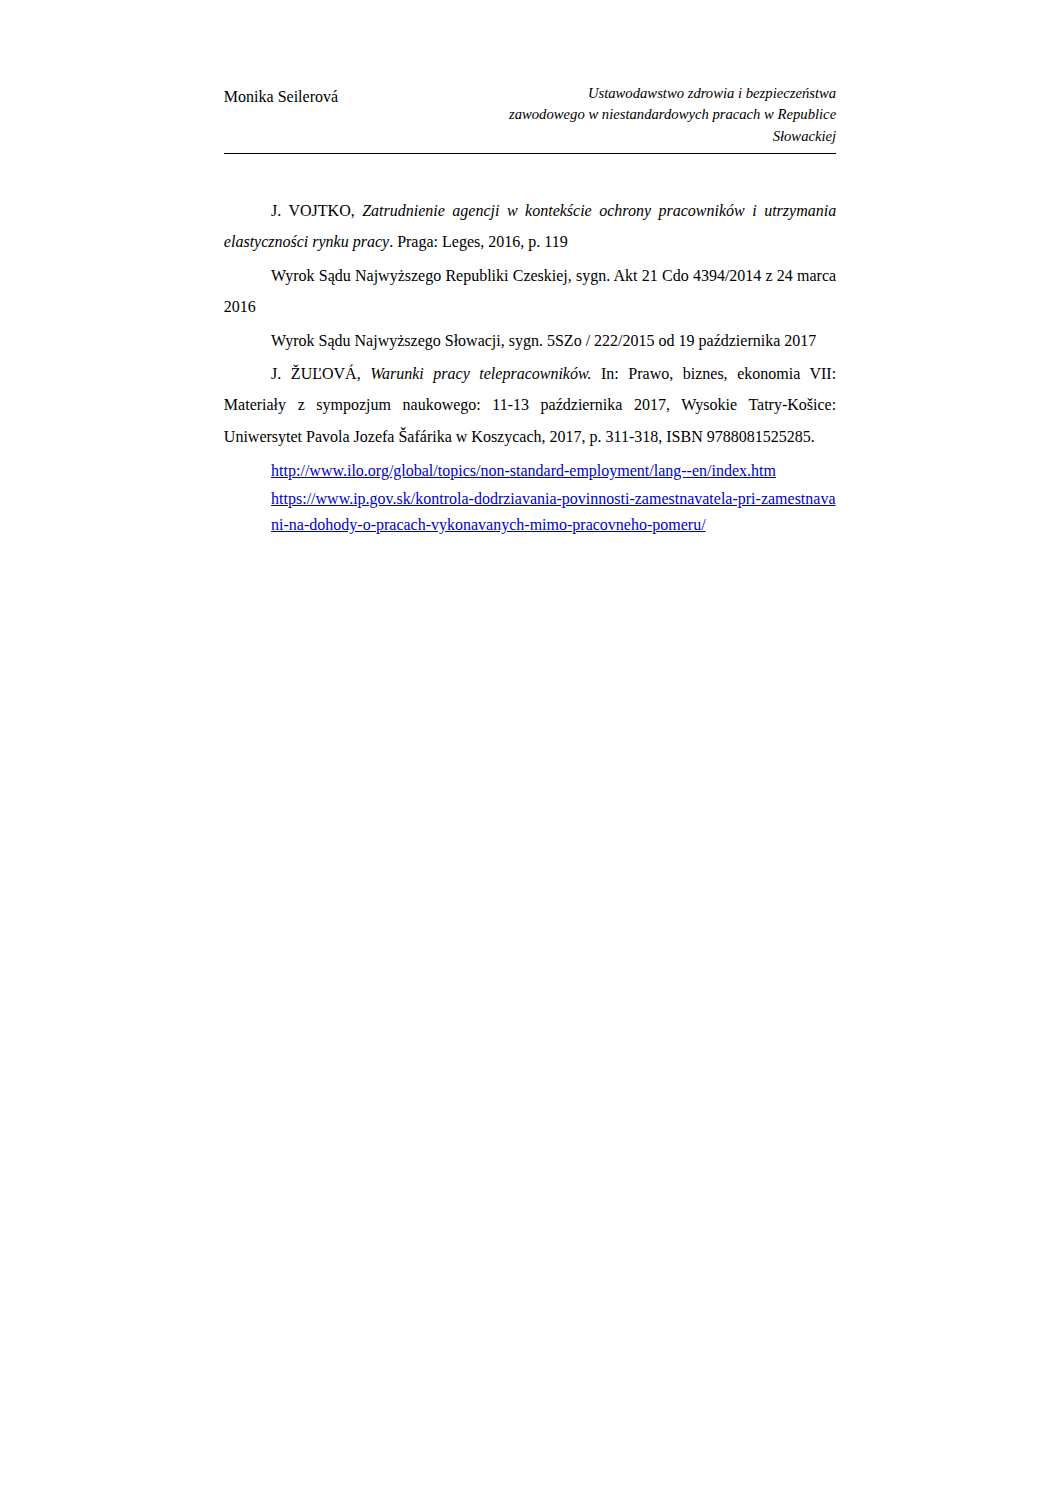Monika Seilerová
Ustawodawstwo zdrowia i bezpieczeństwa
zawodowego w niestandardowych pracach w Republice Słowackiej
J. VOJTKO, Zatrudnienie agencji w kontekście ochrony pracowników i utrzymania elastyczności rynku pracy. Praga: Leges, 2016, p. 119
Wyrok Sądu Najwyższego Republiki Czeskiej, sygn. Akt 21 Cdo 4394/2014 z 24 marca 2016
Wyrok Sądu Najwyższego Słowacji, sygn. 5SZo / 222/2015 od 19 października 2017
J. ŽUĽOVÁ, Warunki pracy telepracowników. In: Prawo, biznes, ekonomia VII: Materiały z sympozjum naukowego: 11-13 października 2017, Wysokie Tatry-Košice: Uniwersytet Pavola Jozefa Šafárika w Koszycach, 2017, p. 311-318, ISBN 9788081525285.
http://www.ilo.org/global/topics/non-standard-employment/lang--en/index.htm
https://www.ip.gov.sk/kontrola-dodrziavania-povinnosti-zamestnavatela-pri-zamestnavani-na-dohody-o-pracach-vykonavanych-mimo-pracovneho-pomeru/